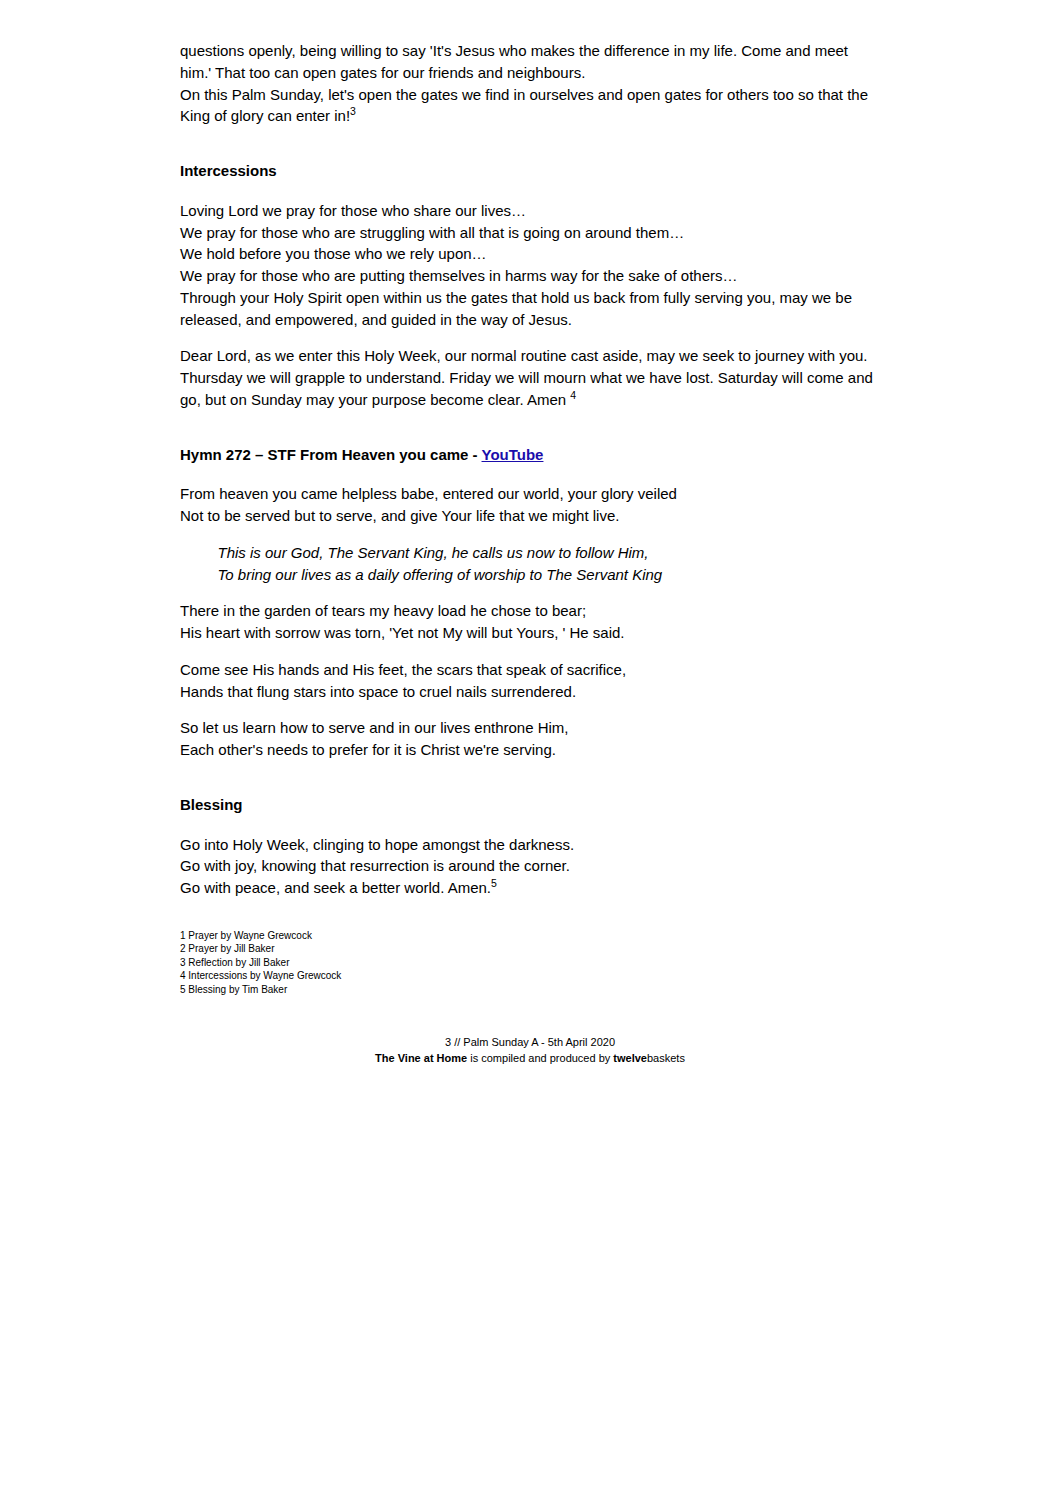questions openly, being willing to say 'It's Jesus who makes the difference in my life. Come and meet him.' That too can open gates for our friends and neighbours.
On this Palm Sunday, let's open the gates we find in ourselves and open gates for others too so that the King of glory can enter in!3
Intercessions
Loving Lord we pray for those who share our lives…
We pray for those who are struggling with all that is going on around them…
We hold before you those who we rely upon…
We pray for those who are putting themselves in harms way for the sake of others…
Through your Holy Spirit open within us the gates that hold us back from fully serving you, may we be released, and empowered, and guided in the way of Jesus.
Dear Lord, as we enter this Holy Week, our normal routine cast aside, may we seek to journey with you. Thursday we will grapple to understand. Friday we will mourn what we have lost. Saturday will come and go, but on Sunday may your purpose become clear. Amen 4
Hymn 272 – STF From Heaven you came - YouTube
From heaven you came helpless babe, entered our world, your glory veiled
Not to be served but to serve, and give Your life that we might live.
This is our God, The Servant King, he calls us now to follow Him,
To bring our lives as a daily offering of worship to The Servant King
There in the garden of tears my heavy load he chose to bear;
His heart with sorrow was torn, 'Yet not My will but Yours, ' He said.
Come see His hands and His feet, the scars that speak of sacrifice,
Hands that flung stars into space to cruel nails surrendered.
So let us learn how to serve and in our lives enthrone Him,
Each other's needs to prefer for it is Christ we're serving.
Blessing
Go into Holy Week, clinging to hope amongst the darkness.
Go with joy, knowing that resurrection is around the corner.
Go with peace, and seek a better world. Amen.5
1 Prayer by Wayne Grewcock
2 Prayer by Jill Baker
3 Reflection by Jill Baker
4 Intercessions by Wayne Grewcock
5 Blessing by Tim Baker
3 // Palm Sunday A - 5th April 2020
The Vine at Home is compiled and produced by twelvebaskets